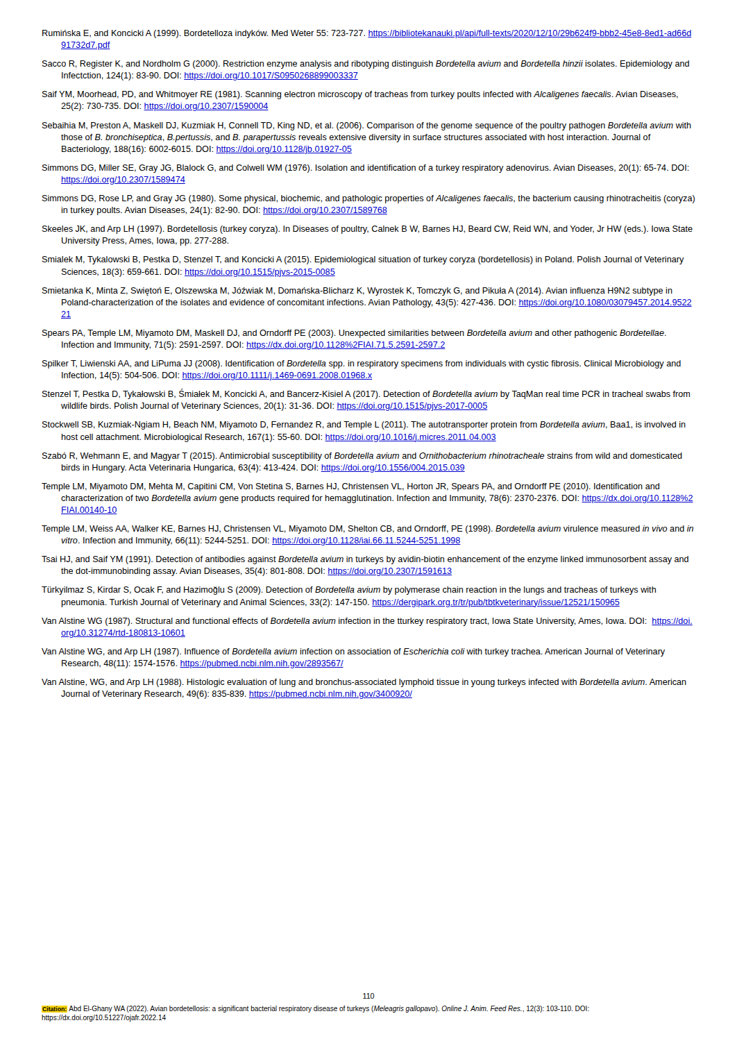Rumińska E, and Koncicki A (1999). Bordetelloza indyków. Med Weter 55: 723-727. https://bibliotekanauki.pl/api/full-texts/2020/12/10/29b624f9-bbb2-45e8-8ed1-ad66d91732d7.pdf
Sacco R, Register K, and Nordholm G (2000). Restriction enzyme analysis and ribotyping distinguish Bordetella avium and Bordetella hinzii isolates. Epidemiology and Infectction, 124(1): 83-90. DOI: https://doi.org/10.1017/S0950268899003337
Saif YM, Moorhead, PD, and Whitmoyer RE (1981). Scanning electron microscopy of tracheas from turkey poults infected with Alcaligenes faecalis. Avian Diseases, 25(2): 730-735. DOI: https://doi.org/10.2307/1590004
Sebaihia M, Preston A, Maskell DJ, Kuzmiak H, Connell TD, King ND, et al. (2006). Comparison of the genome sequence of the poultry pathogen Bordetella avium with those of B. bronchiseptica, B.pertussis, and B. parapertussis reveals extensive diversity in surface structures associated with host interaction. Journal of Bacteriology, 188(16): 6002-6015. DOI: https://doi.org/10.1128/jb.01927-05
Simmons DG, Miller SE, Gray JG, Blalock G, and Colwell WM (1976). Isolation and identification of a turkey respiratory adenovirus. Avian Diseases, 20(1): 65-74. DOI: https://doi.org/10.2307/1589474
Simmons DG, Rose LP, and Gray JG (1980). Some physical, biochemic, and pathologic properties of Alcaligenes faecalis, the bacterium causing rhinotracheitis (coryza) in turkey poults. Avian Diseases, 24(1): 82-90. DOI: https://doi.org/10.2307/1589768
Skeeles JK, and Arp LH (1997). Bordetellosis (turkey coryza). In Diseases of poultry, Calnek B W, Barnes HJ, Beard CW, Reid WN, and Yoder, Jr HW (eds.). Iowa State University Press, Ames, Iowa, pp. 277-288.
Smialek M, Tykalowski B, Pestka D, Stenzel T, and Koncicki A (2015). Epidemiological situation of turkey coryza (bordetellosis) in Poland. Polish Journal of Veterinary Sciences, 18(3): 659-661. DOI: https://doi.org/10.1515/pjvs-2015-0085
Smietanka K, Minta Z, Swiętoń E, Olszewska M, Jóźwiak M, Domańska-Blicharz K, Wyrostek K, Tomczyk G, and Pikuła A (2014). Avian influenza H9N2 subtype in Poland-characterization of the isolates and evidence of concomitant infections. Avian Pathology, 43(5): 427-436. DOI: https://doi.org/10.1080/03079457.2014.952221
Spears PA, Temple LM, Miyamoto DM, Maskell DJ, and Orndorff PE (2003). Unexpected similarities between Bordetella avium and other pathogenic Bordetellae. Infection and Immunity, 71(5): 2591-2597. DOI: https://dx.doi.org/10.1128%2FIAI.71.5.2591-2597.2
Spilker T, Liwienski AA, and LiPuma JJ (2008). Identification of Bordetella spp. in respiratory specimens from individuals with cystic fibrosis. Clinical Microbiology and Infection, 14(5): 504-506. DOI: https://doi.org/10.1111/j.1469-0691.2008.01968.x
Stenzel T, Pestka D, Tykałowski B, Śmiałek M, Koncicki A, and Bancerz-Kisiel A (2017). Detection of Bordetella avium by TaqMan real time PCR in tracheal swabs from wildlife birds. Polish Journal of Veterinary Sciences, 20(1): 31-36. DOI: https://doi.org/10.1515/pjvs-2017-0005
Stockwell SB, Kuzmiak-Ngiam H, Beach NM, Miyamoto D, Fernandez R, and Temple L (2011). The autotransporter protein from Bordetella avium, Baa1, is involved in host cell attachment. Microbiological Research, 167(1): 55-60. DOI: https://doi.org/10.1016/j.micres.2011.04.003
Szabó R, Wehmann E, and Magyar T (2015). Antimicrobial susceptibility of Bordetella avium and Ornithobacterium rhinotracheale strains from wild and domesticated birds in Hungary. Acta Veterinaria Hungarica, 63(4): 413-424. DOI: https://doi.org/10.1556/004.2015.039
Temple LM, Miyamoto DM, Mehta M, Capitini CM, Von Stetina S, Barnes HJ, Christensen VL, Horton JR, Spears PA, and Orndorff PE (2010). Identification and characterization of two Bordetella avium gene products required for hemagglutination. Infection and Immunity, 78(6): 2370-2376. DOI: https://dx.doi.org/10.1128%2FIAI.00140-10
Temple LM, Weiss AA, Walker KE, Barnes HJ, Christensen VL, Miyamoto DM, Shelton CB, and Orndorff, PE (1998). Bordetella avium virulence measured in vivo and in vitro. Infection and Immunity, 66(11): 5244-5251. DOI: https://doi.org/10.1128/iai.66.11.5244-5251.1998
Tsai HJ, and Saif YM (1991). Detection of antibodies against Bordetella avium in turkeys by avidin-biotin enhancement of the enzyme linked immunosorbent assay and the dot-immunobinding assay. Avian Diseases, 35(4): 801-808. DOI: https://doi.org/10.2307/1591613
Türkyilmaz S, Kirdar S, Ocak F, and Hazimoğlu S (2009). Detection of Bordetella avium by polymerase chain reaction in the lungs and tracheas of turkeys with pneumonia. Turkish Journal of Veterinary and Animal Sciences, 33(2): 147-150. https://dergipark.org.tr/tr/pub/tbtkveterinary/issue/12521/150965
Van Alstine WG (1987). Structural and functional effects of Bordetella avium infection in the tturkey respiratory tract, Iowa State University, Ames, Iowa. DOI: https://doi.org/10.31274/rtd-180813-10601
Van Alstine WG, and Arp LH (1987). Influence of Bordetella avium infection on association of Escherichia coli with turkey trachea. American Journal of Veterinary Research, 48(11): 1574-1576. https://pubmed.ncbi.nlm.nih.gov/2893567/
Van Alstine, WG, and Arp LH (1988). Histologic evaluation of lung and bronchus-associated lymphoid tissue in young turkeys infected with Bordetella avium. American Journal of Veterinary Research, 49(6): 835-839. https://pubmed.ncbi.nlm.nih.gov/3400920/
110
Citation: Abd El-Ghany WA (2022). Avian bordetellosis: a significant bacterial respiratory disease of turkeys (Meleagris gallopavo). Online J. Anim. Feed Res., 12(3): 103-110. DOI: https://dx.doi.org/10.51227/ojafr.2022.14